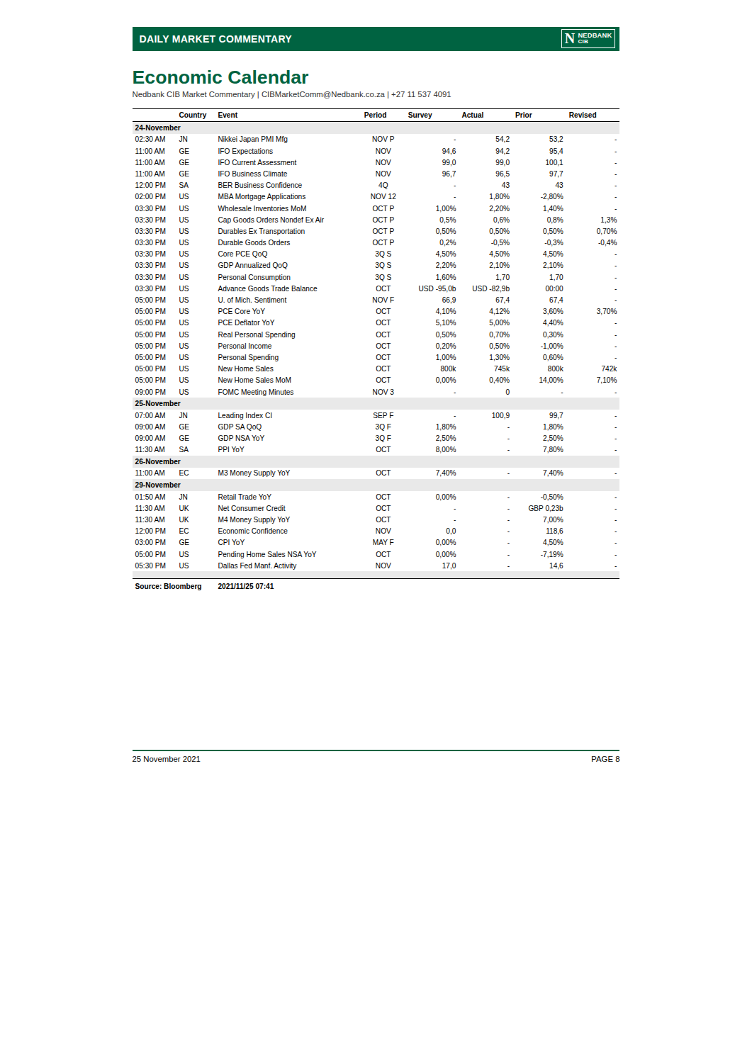DAILY MARKET COMMENTARY
N NEDBANK
CIB
Economic Calendar
Nedbank CIB Market Commentary | CIBMarketComm@Nedbank.co.za | +27 11 537 4091
| | Country | Event | Period | Survey | Actual | Prior | Revised |
| --- | --- | --- | --- | --- | --- | --- | --- |
| 24-November |
| 02:30 AM | JN | Nikkei Japan PMI Mfg | NOV P | - | 54,2 | 53,2 | - |
| 11:00 AM | GE | IFO Expectations | NOV | 94,6 | 94,2 | 95,4 | - |
| 11:00 AM | GE | IFO Current Assessment | NOV | 99,0 | 99,0 | 100,1 | - |
| 11:00 AM | GE | IFO Business Climate | NOV | 96,7 | 96,5 | 97,7 | - |
| 12:00 PM | SA | BER Business Confidence | 4Q | - | 43 | 43 | - |
| 02:00 PM | US | MBA Mortgage Applications | NOV 12 | - | 1,80% | -2,80% | - |
| 03:30 PM | US | Wholesale Inventories MoM | OCT P | 1,00% | 2,20% | 1,40% | - |
| 03:30 PM | US | Cap Goods Orders Nondef Ex Air | OCT P | 0,5% | 0,6% | 0,8% | 1,3% |
| 03:30 PM | US | Durables Ex Transportation | OCT P | 0,50% | 0,50% | 0,50% | 0,70% |
| 03:30 PM | US | Durable Goods Orders | OCT P | 0,2% | -0,5% | -0,3% | -0,4% |
| 03:30 PM | US | Core PCE QoQ | 3Q S | 4,50% | 4,50% | 4,50% | - |
| 03:30 PM | US | GDP Annualized QoQ | 3Q S | 2,20% | 2,10% | 2,10% | - |
| 03:30 PM | US | Personal Consumption | 3Q S | 1,60% | 1,70 | 1,70 | - |
| 03:30 PM | US | Advance Goods Trade Balance | OCT | USD -95,0b | USD -82,9b | 00:00 | - |
| 05:00 PM | US | U. of Mich. Sentiment | NOV F | 66,9 | 67,4 | 67,4 | - |
| 05:00 PM | US | PCE Core YoY | OCT | 4,10% | 4,12% | 3,60% | 3,70% |
| 05:00 PM | US | PCE Deflator YoY | OCT | 5,10% | 5,00% | 4,40% | - |
| 05:00 PM | US | Real Personal Spending | OCT | 0,50% | 0,70% | 0,30% | - |
| 05:00 PM | US | Personal Income | OCT | 0,20% | 0,50% | -1,00% | - |
| 05:00 PM | US | Personal Spending | OCT | 1,00% | 1,30% | 0,60% | - |
| 05:00 PM | US | New Home Sales | OCT | 800k | 745k | 800k | 742k |
| 05:00 PM | US | New Home Sales MoM | OCT | 0,00% | 0,40% | 14,00% | 7,10% |
| 09:00 PM | US | FOMC Meeting Minutes | NOV 3 | - | 0 | - | - |
| 25-November |
| 07:00 AM | JN | Leading Index CI | SEP F | - | 100,9 | 99,7 | - |
| 09:00 AM | GE | GDP SA QoQ | 3Q F | 1,80% | - | 1,80% | - |
| 09:00 AM | GE | GDP NSA YoY | 3Q F | 2,50% | - | 2,50% | - |
| 11:30 AM | SA | PPI YoY | OCT | 8,00% | - | 7,80% | - |
| 26-November |
| 11:00 AM | EC | M3 Money Supply YoY | OCT | 7,40% | - | 7,40% | - |
| 29-November |
| 01:50 AM | JN | Retail Trade YoY | OCT | 0,00% | - | -0,50% | - |
| 11:30 AM | UK | Net Consumer Credit | OCT | - | - | GBP 0,23b | - |
| 11:30 AM | UK | M4 Money Supply YoY | OCT | - | - | 7,00% | - |
| 12:00 PM | EC | Economic Confidence | NOV | 0,0 | - | 118,6 | - |
| 03:00 PM | GE | CPI YoY | MAY F | 0,00% | - | 4,50% | - |
| 05:00 PM | US | Pending Home Sales NSA YoY | OCT | 0,00% | - | -7,19% | - |
| 05:30 PM | US | Dallas Fed Manf. Activity | NOV | 17,0 | - | 14,6 | - |
| Source: Bloomberg | 2021/11/25 07:41 |
25 November 2021
PAGE 8